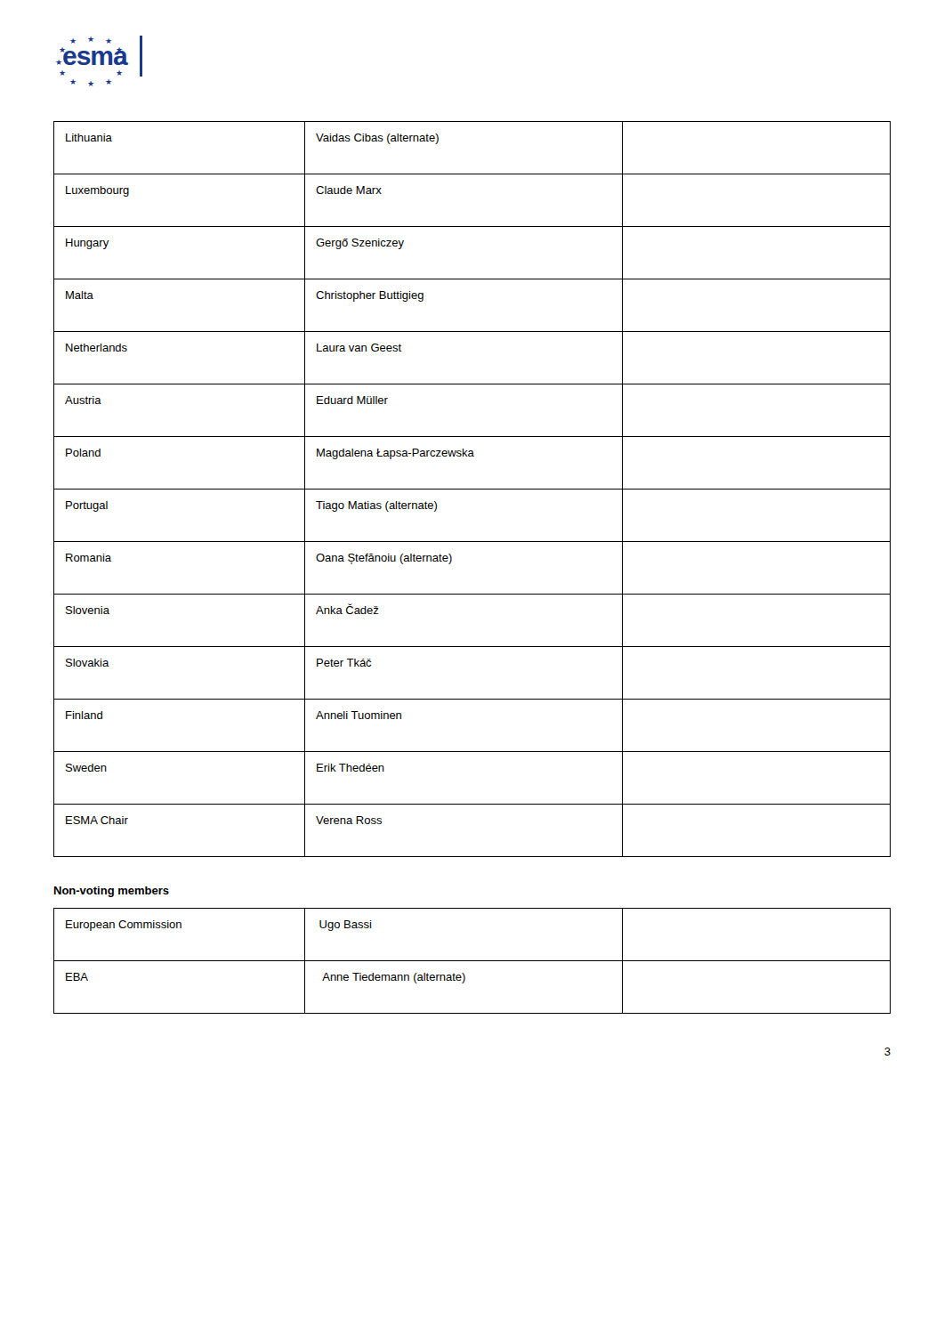★ ★ ★ ★ ★ ★ ★ ★ ★ ★ ★ ★
esma
| Lithuania | Vaidas Cibas (alternate) | |
| Luxembourg | Claude Marx | |
| Hungary | Gergő Szeniczey | |
| Malta | Christopher Buttigieg | |
| Netherlands | Laura van Geest | |
| Austria | Eduard Müller | |
| Poland | Magdalena Łapsa-Parczewska | |
| Portugal | Tiago Matias (alternate) | |
| Romania | Oana Ștefănoiu (alternate) | |
| Slovenia | Anka Čadež | |
| Slovakia | Peter Tkáč | |
| Finland | Anneli Tuominen | |
| Sweden | Erik Thedéen | |
| ESMA Chair | Verena Ross | |
Non-voting members
| European Commission | Ugo Bassi | |
| EBA | Anne Tiedemann (alternate) | |
3